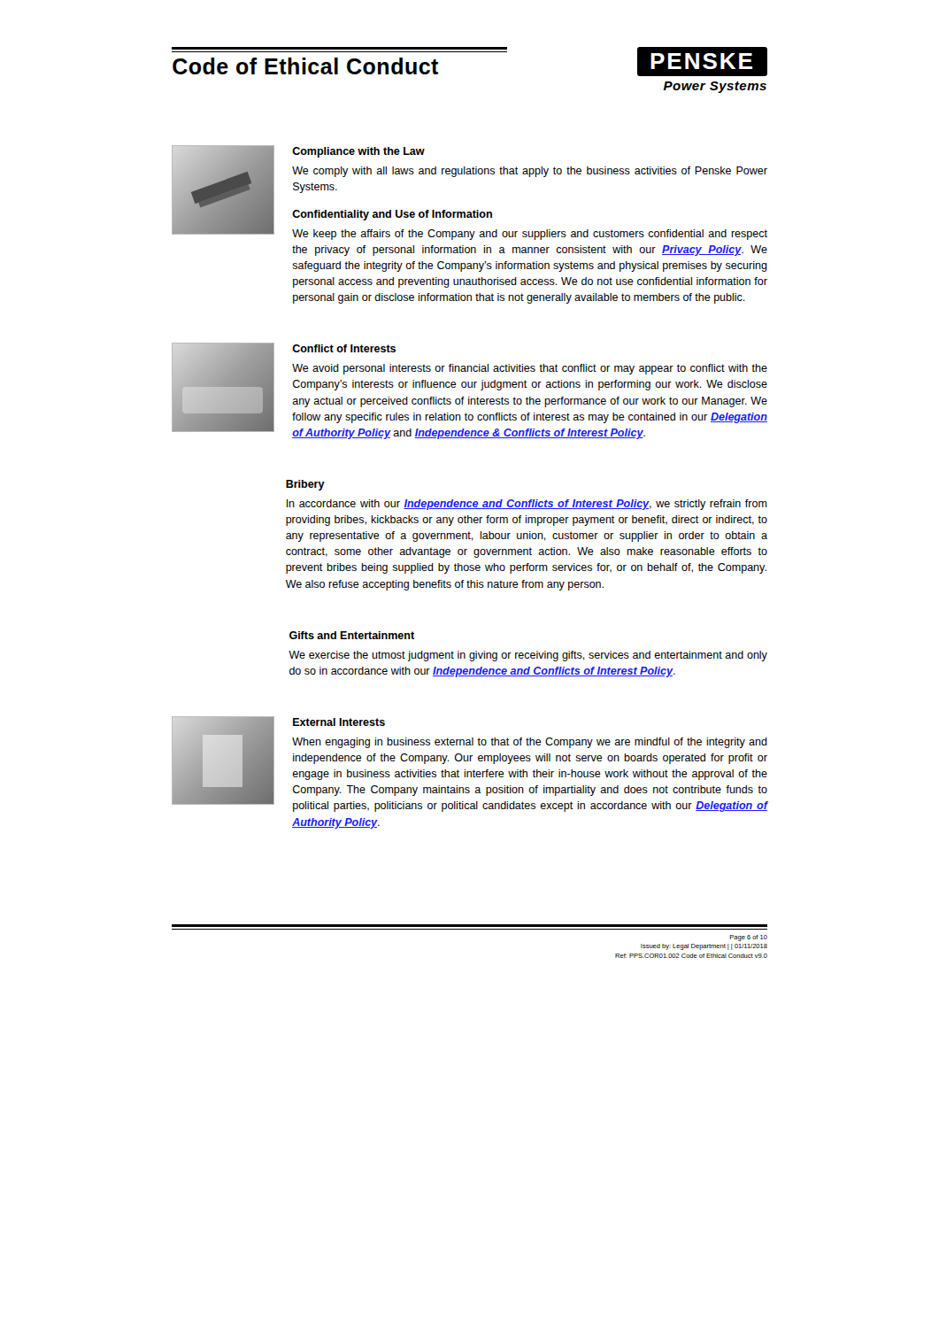Code of Ethical Conduct
PENSKE
Power Systems
Compliance with the Law
We comply with all laws and regulations that apply to the business activities of Penske Power Systems.
Confidentiality and Use of Information
We keep the affairs of the Company and our suppliers and customers confidential and respect the privacy of personal information in a manner consistent with our Privacy Policy. We safeguard the integrity of the Company’s information systems and physical premises by securing personal access and preventing unauthorised access. We do not use confidential information for personal gain or disclose information that is not generally available to members of the public.
Conflict of Interests
We avoid personal interests or financial activities that conflict or may appear to conflict with the Company’s interests or influence our judgment or actions in performing our work. We disclose any actual or perceived conflicts of interests to the performance of our work to our Manager. We follow any specific rules in relation to conflicts of interest as may be contained in our Delegation of Authority Policy and Independence & Conflicts of Interest Policy.
Bribery
In accordance with our Independence and Conflicts of Interest Policy, we strictly refrain from providing bribes, kickbacks or any other form of improper payment or benefit, direct or indirect, to any representative of a government, labour union, customer or supplier in order to obtain a contract, some other advantage or government action. We also make reasonable efforts to prevent bribes being supplied by those who perform services for, or on behalf of, the Company. We also refuse accepting benefits of this nature from any person.
Gifts and Entertainment
We exercise the utmost judgment in giving or receiving gifts, services and entertainment and only do so in accordance with our Independence and Conflicts of Interest Policy.
External Interests
When engaging in business external to that of the Company we are mindful of the integrity and independence of the Company. Our employees will not serve on boards operated for profit or engage in business activities that interfere with their in-house work without the approval of the Company. The Company maintains a position of impartiality and does not contribute funds to political parties, politicians or political candidates except in accordance with our Delegation of Authority Policy.
Page 6 of 10
Issued by: Legal Department | | 01/11/2018
Ref: PPS.COR01.002 Code of Ethical Conduct v9.0